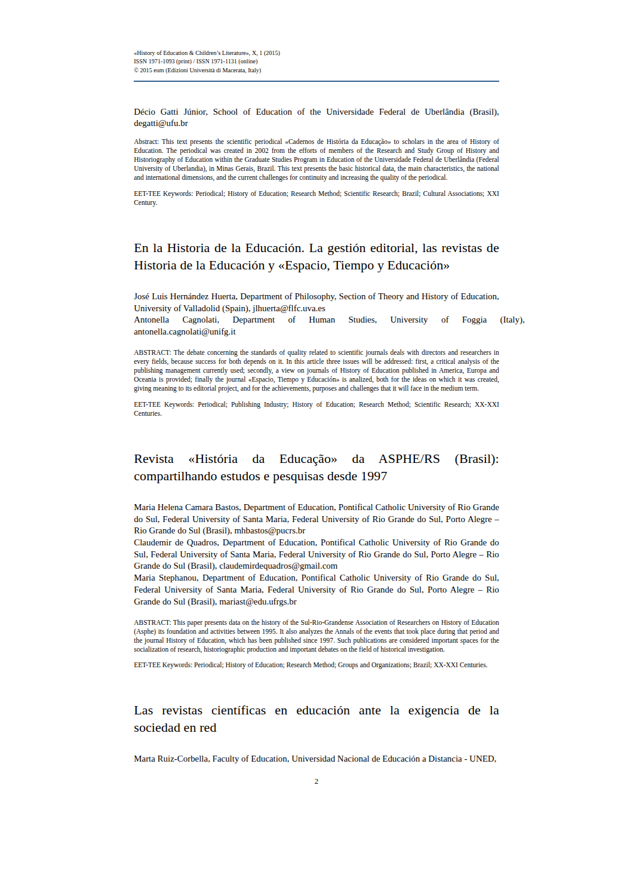«History of Education & Children’s Literature», X, 1 (2015)
ISSN 1971-1093 (print) / ISSN 1971-1131 (online)
© 2015 eum (Edizioni Università di Macerata, Italy)
Décio Gatti Júnior, School of Education of the Universidade Federal de Uberlândia (Brasil), degatti@ufu.br
Abstract: This text presents the scientific periodical «Cadernos de História da Educação» to scholars in the area of History of Education. The periodical was created in 2002 from the efforts of members of the Research and Study Group of History and Historiography of Education within the Graduate Studies Program in Education of the Universidade Federal de Uberlândia (Federal University of Uberlandia), in Minas Gerais, Brazil. This text presents the basic historical data, the main characteristics, the national and international dimensions, and the current challenges for continuity and increasing the quality of the periodical.
EET-TEE Keywords: Periodical; History of Education; Research Method; Scientific Research; Brazil; Cultural Associations; XXI Century.
En la Historia de la Educación. La gestión editorial, las revistas de Historia de la Educación y «Espacio, Tiempo y Educación»
José Luis Hernández Huerta, Department of Philosophy, Section of Theory and History of Education, University of Valladolid (Spain), jlhuerta@flfc.uva.es
Antonella Cagnolati, Department of Human Studies, University of Foggia (Italy), antonella.cagnolati@unifg.it
ABSTRACT: The debate concerning the standards of quality related to scientific journals deals with directors and researchers in every fields, because success for both depends on it. In this article three issues will be addressed: first, a critical analysis of the publishing management currently used; secondly, a view on journals of History of Education published in America, Europa and Oceania is provided; finally the journal «Espacio, Tiempo y Educación» is analized, both for the ideas on which it was created, giving meaning to its editorial project, and for the achievements, purposes and challenges that it will face in the medium term.
EET-TEE Keywords: Periodical; Publishing Industry; History of Education; Research Method; Scientific Research; XX-XXI Centuries.
Revista «História da Educação» da ASPHE/RS (Brasil): compartilhando estudos e pesquisas desde 1997
Maria Helena Camara Bastos, Department of Education, Pontifical Catholic University of Rio Grande do Sul, Federal University of Santa Maria, Federal University of Rio Grande do Sul, Porto Alegre – Rio Grande do Sul (Brasil), mhbastos@pucrs.br
Claudemir de Quadros, Department of Education, Pontifical Catholic University of Rio Grande do Sul, Federal University of Santa Maria, Federal University of Rio Grande do Sul, Porto Alegre – Rio Grande do Sul (Brasil), claudemirdequadros@gmail.com
Maria Stephanou, Department of Education, Pontifical Catholic University of Rio Grande do Sul, Federal University of Santa Maria, Federal University of Rio Grande do Sul, Porto Alegre – Rio Grande do Sul (Brasil), mariast@edu.ufrgs.br
ABSTRACT: This paper presents data on the history of the Sul-Rio-Grandense Association of Researchers on History of Education (Asphe) its foundation and activities between 1995. It also analyzes the Annals of the events that took place during that period and the journal History of Education, which has been published since 1997. Such publications are considered important spaces for the socialization of research, historiographic production and important debates on the field of historical investigation.
EET-TEE Keywords: Periodical; History of Education; Research Method; Groups and Organizations; Brazil; XX-XXI Centuries.
Las revistas científicas en educación ante la exigencia de la sociedad en red
Marta Ruiz-Corbella, Faculty of Education, Universidad Nacional de Educación a Distancia - UNED,
2